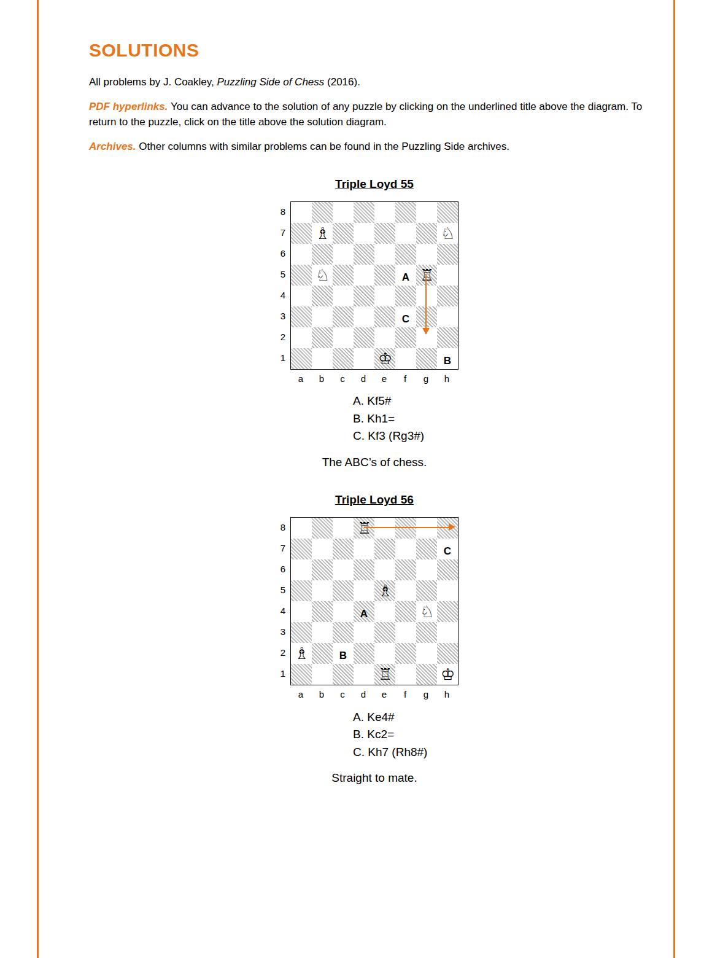SOLUTIONS
All problems by J. Coakley, Puzzling Side of Chess (2016).
PDF hyperlinks. You can advance to the solution of any puzzle by clicking on the underlined title above the diagram. To return to the puzzle, click on the title above the solution diagram.
Archives. Other columns with similar problems can be found in the Puzzling Side archives.
Triple Loyd 55
8
7
6
5
4
3
2
1
| | ♗ | | | | | | ♘ |
| | ♘ | | | | A | ♖ | |
| | | | | | C | | |
| | | | | ♔ | | | B |
a
b
c
d
e
f
g
h
A. Kf5#
B. Kh1=
C. Kf3 (Rg3#)
The ABC’s of chess.
Triple Loyd 56
8
7
6
5
4
3
2
1
| | | | ♖ | | | | |
| | | | | | | | C |
| | | | | ♗ | | | |
| | | | A | | | ♘ | |
| ♗ | | B | | | | | |
| | | | | ♖ | | | ♔ |
a
b
c
d
e
f
g
h
A. Ke4#
B. Kc2=
C. Kh7 (Rh8#)
Straight to mate.